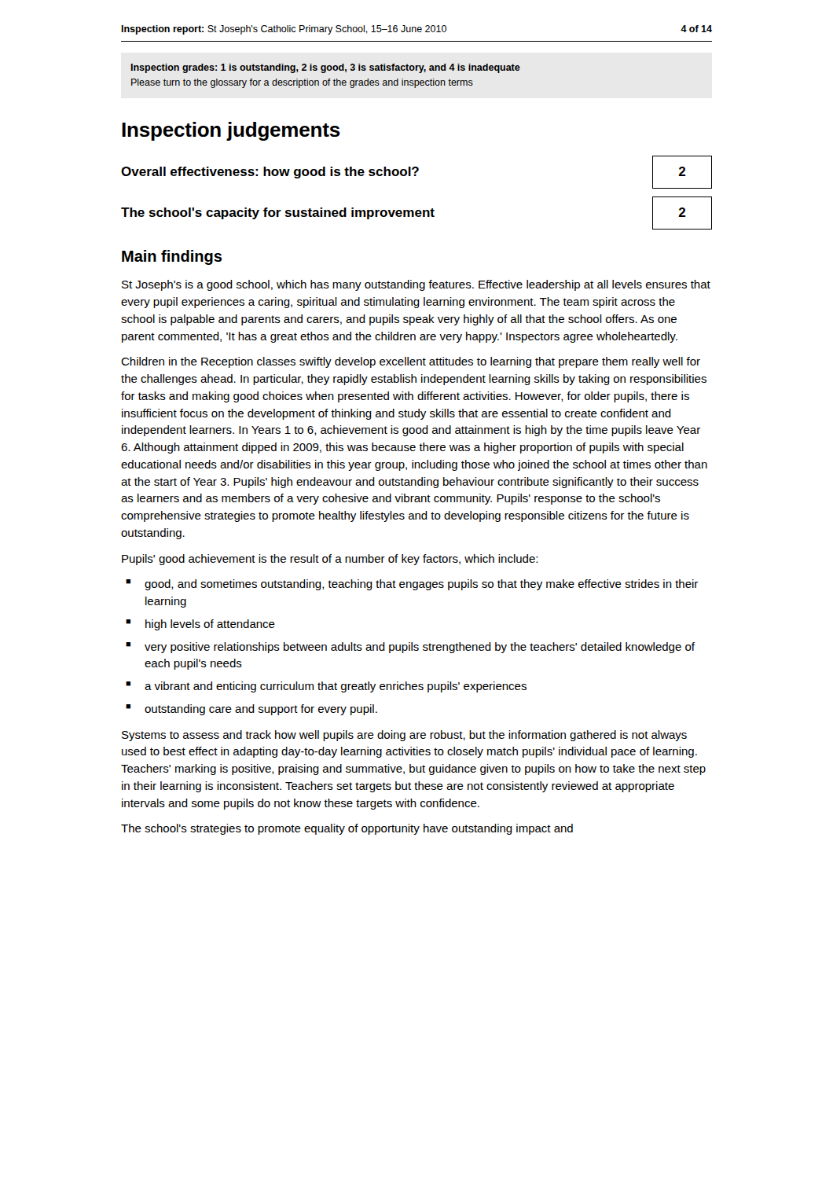Inspection report: St Joseph's Catholic Primary School, 15–16 June 2010
4 of 14
Inspection grades: 1 is outstanding, 2 is good, 3 is satisfactory, and 4 is inadequate
Please turn to the glossary for a description of the grades and inspection terms
Inspection judgements
Overall effectiveness: how good is the school?
2
The school's capacity for sustained improvement
2
Main findings
St Joseph's is a good school, which has many outstanding features. Effective leadership at all levels ensures that every pupil experiences a caring, spiritual and stimulating learning environment. The team spirit across the school is palpable and parents and carers, and pupils speak very highly of all that the school offers. As one parent commented, 'It has a great ethos and the children are very happy.' Inspectors agree wholeheartedly.
Children in the Reception classes swiftly develop excellent attitudes to learning that prepare them really well for the challenges ahead. In particular, they rapidly establish independent learning skills by taking on responsibilities for tasks and making good choices when presented with different activities. However, for older pupils, there is insufficient focus on the development of thinking and study skills that are essential to create confident and independent learners. In Years 1 to 6, achievement is good and attainment is high by the time pupils leave Year 6. Although attainment dipped in 2009, this was because there was a higher proportion of pupils with special educational needs and/or disabilities in this year group, including those who joined the school at times other than at the start of Year 3. Pupils' high endeavour and outstanding behaviour contribute significantly to their success as learners and as members of a very cohesive and vibrant community. Pupils' response to the school's comprehensive strategies to promote healthy lifestyles and to developing responsible citizens for the future is outstanding.
Pupils' good achievement is the result of a number of key factors, which include:
good, and sometimes outstanding, teaching that engages pupils so that they make effective strides in their learning
high levels of attendance
very positive relationships between adults and pupils strengthened by the teachers' detailed knowledge of each pupil's needs
a vibrant and enticing curriculum that greatly enriches pupils' experiences
outstanding care and support for every pupil.
Systems to assess and track how well pupils are doing are robust, but the information gathered is not always used to best effect in adapting day-to-day learning activities to closely match pupils' individual pace of learning. Teachers' marking is positive, praising and summative, but guidance given to pupils on how to take the next step in their learning is inconsistent. Teachers set targets but these are not consistently reviewed at appropriate intervals and some pupils do not know these targets with confidence.
The school's strategies to promote equality of opportunity have outstanding impact and